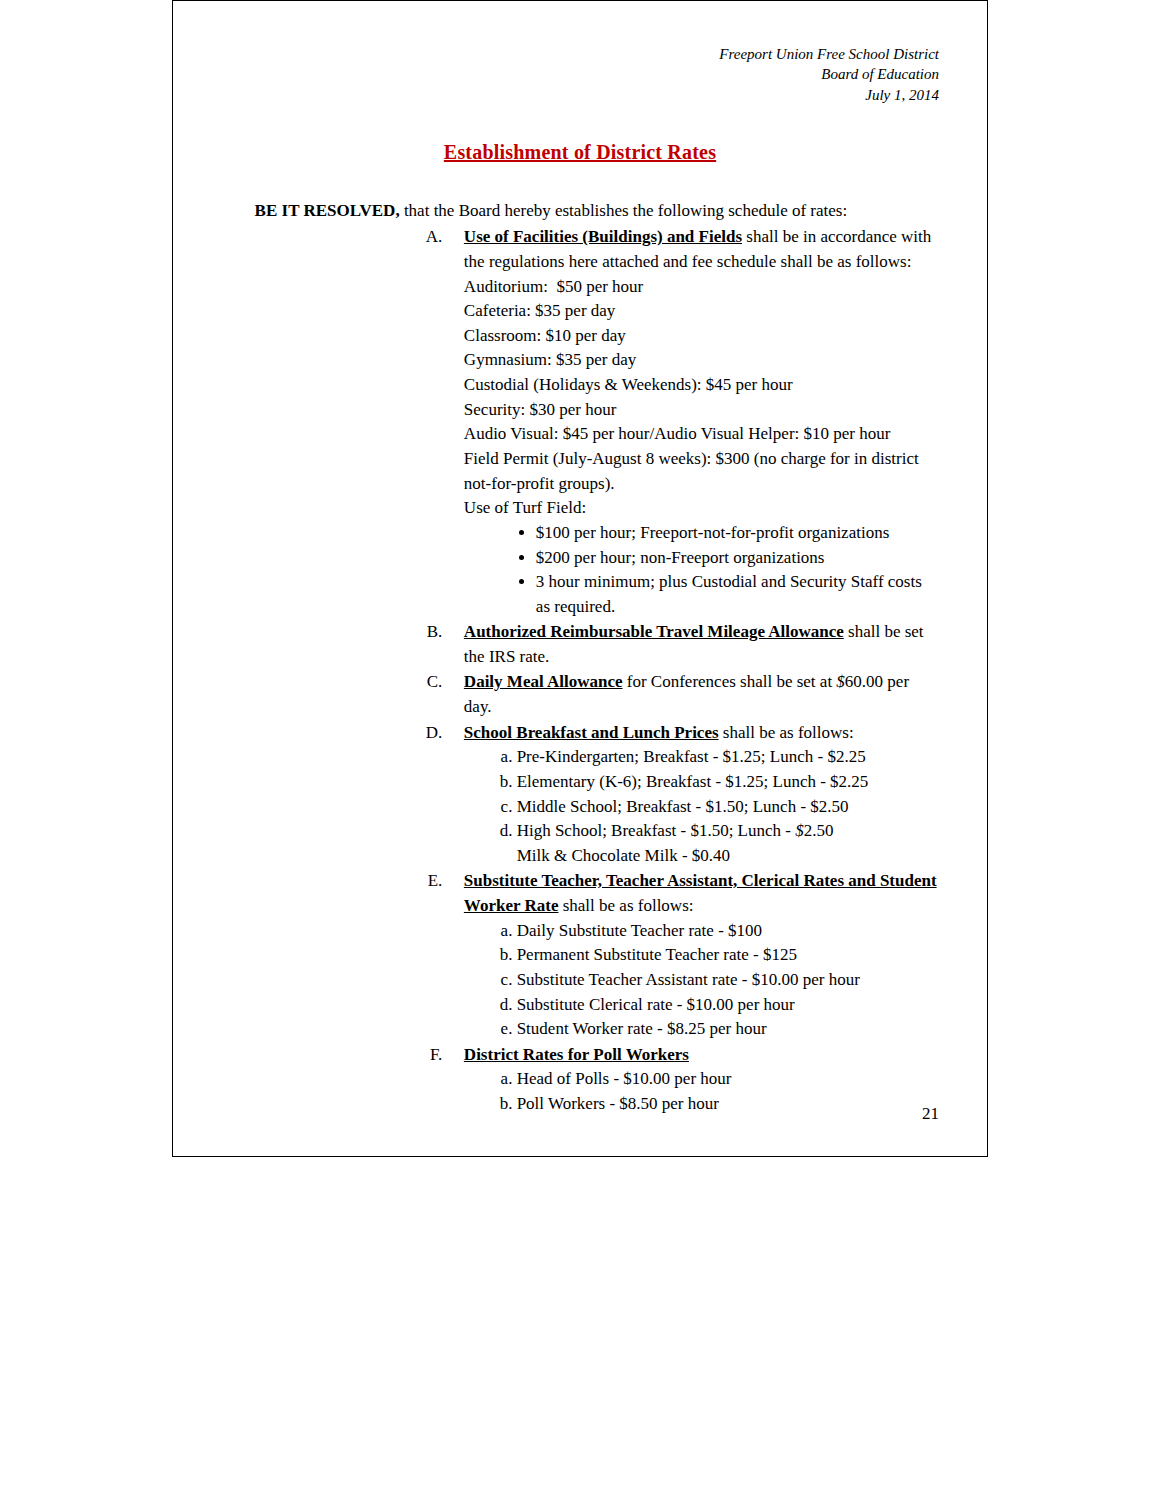Freeport Union Free School District
Board of Education
July 1, 2014
Establishment of District Rates
BE IT RESOLVED, that the Board hereby establishes the following schedule of rates:
Use of Facilities (Buildings) and Fields shall be in accordance with the regulations here attached and fee schedule shall be as follows:
Auditorium: $50 per hour
Cafeteria: $35 per day
Classroom: $10 per day
Gymnasium: $35 per day
Custodial (Holidays & Weekends): $45 per hour
Security: $30 per hour
Audio Visual: $45 per hour/Audio Visual Helper: $10 per hour
Field Permit (July-August 8 weeks): $300 (no charge for in district not-for-profit groups).
Use of Turf Field:
$100 per hour; Freeport-not-for-profit organizations
$200 per hour; non-Freeport organizations
3 hour minimum; plus Custodial and Security Staff costs as required.
Authorized Reimbursable Travel Mileage Allowance shall be set the IRS rate.
Daily Meal Allowance for Conferences shall be set at $60.00 per day.
School Breakfast and Lunch Prices shall be as follows:
Pre-Kindergarten; Breakfast - $1.25; Lunch - $2.25
Elementary (K-6); Breakfast - $1.25; Lunch - $2.25
Middle School; Breakfast - $1.50; Lunch - $2.50
High School; Breakfast - $1.50; Lunch - $2.50
Milk & Chocolate Milk - $0.40
Substitute Teacher, Teacher Assistant, Clerical Rates and Student Worker Rate shall be as follows:
Daily Substitute Teacher rate - $100
Permanent Substitute Teacher rate - $125
Substitute Teacher Assistant rate - $10.00 per hour
Substitute Clerical rate - $10.00 per hour
Student Worker rate - $8.25 per hour
District Rates for Poll Workers
Head of Polls - $10.00 per hour
Poll Workers - $8.50 per hour
21